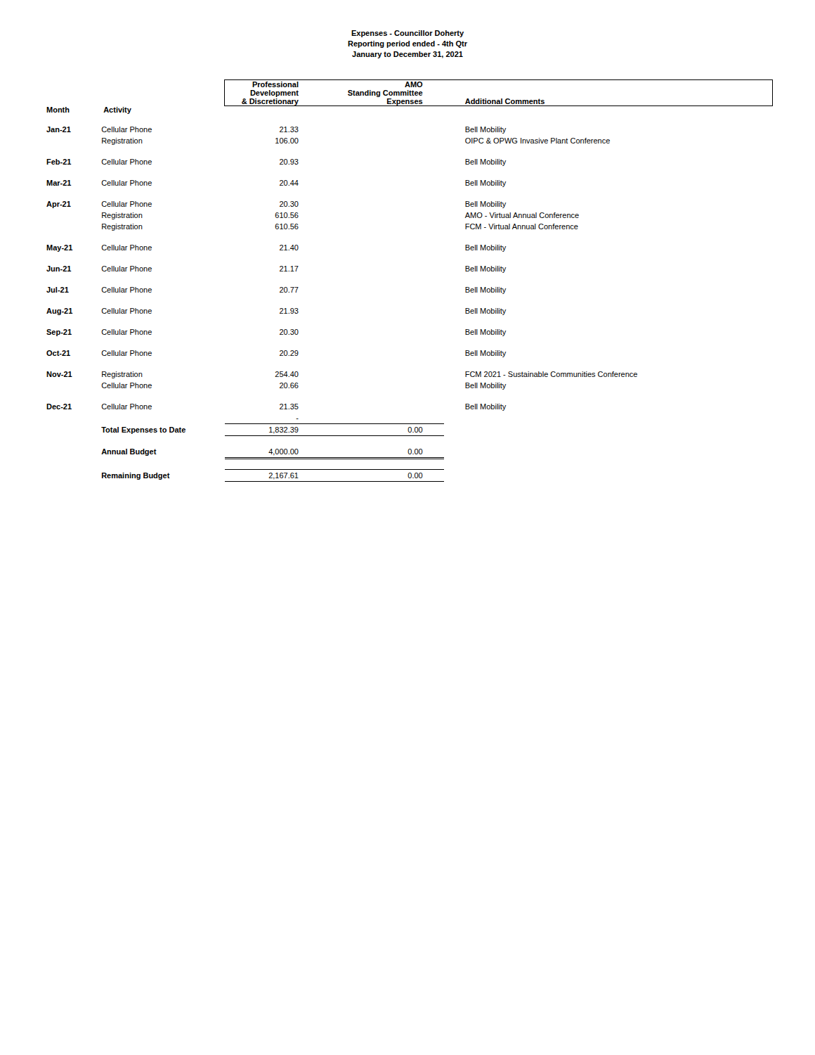Expenses - Councillor Doherty
Reporting period ended - 4th Qtr
January to December 31, 2021
| | | Professional Development & Discretionary | AMO Standing Committee Expenses | Additional Comments |
| --- | --- | --- | --- | --- |
| Month | Activity | | | |
| Jan-21 | Cellular Phone | 21.33 | | Bell Mobility |
| | Registration | 106.00 | | OIPC & OPWG Invasive Plant Conference |
| Feb-21 | Cellular Phone | 20.93 | | Bell Mobility |
| Mar-21 | Cellular Phone | 20.44 | | Bell Mobility |
| Apr-21 | Cellular Phone | 20.30 | | Bell Mobility |
| | Registration | 610.56 | | AMO - Virtual Annual Conference |
| | Registration | 610.56 | | FCM - Virtual Annual Conference |
| May-21 | Cellular Phone | 21.40 | | Bell Mobility |
| Jun-21 | Cellular Phone | 21.17 | | Bell Mobility |
| Jul-21 | Cellular Phone | 20.77 | | Bell Mobility |
| Aug-21 | Cellular Phone | 21.93 | | Bell Mobility |
| Sep-21 | Cellular Phone | 20.30 | | Bell Mobility |
| Oct-21 | Cellular Phone | 20.29 | | Bell Mobility |
| Nov-21 | Registration | 254.40 | | FCM 2021 - Sustainable Communities Conference |
| | Cellular Phone | 20.66 | | Bell Mobility |
| Dec-21 | Cellular Phone | 21.35 | | Bell Mobility |
| | | - | | |
| | Total Expenses to Date | 1,832.39 | 0.00 | |
| | Annual Budget | 4,000.00 | 0.00 | |
| | Remaining Budget | 2,167.61 | 0.00 | |